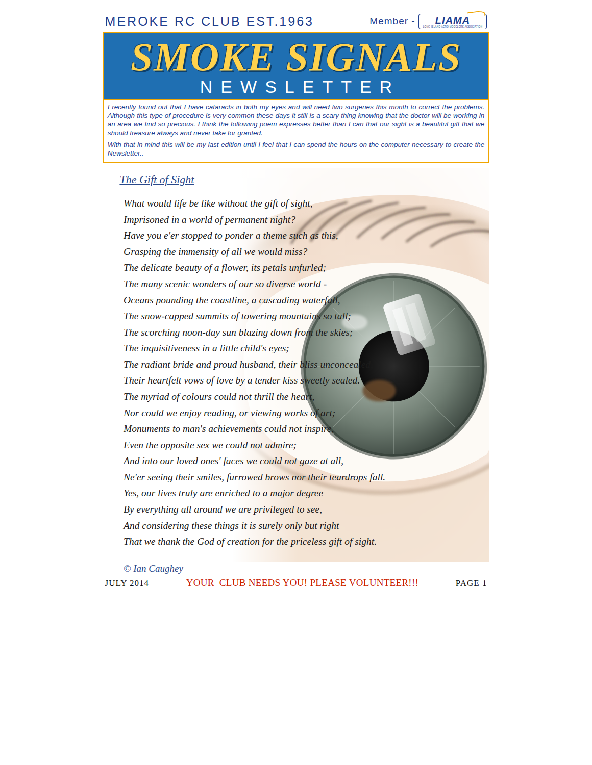MEROKE RC CLUB EST.1963
Member - LIAMA LONG ISLAND AERO MODELERS ASSOCIATION
SMOKE SIGNALS
NEWSLETTER
I recently found out that I have cataracts in both my eyes and will need two surgeries this month to correct the problems. Although this type of procedure is very common these days it still is a scary thing knowing that the doctor will be working in an area we find so precious. I think the following poem expresses better than I can that our sight is a beautiful gift that we should treasure always and never take for granted.
With that in mind this will be my last edition until I feel that I can spend the hours on the computer necessary to create the Newsletter..
The Gift of Sight
What would life be like without the gift of sight,
Imprisoned in a world of permanent night?
Have you e'er stopped to ponder a theme such as this,
Grasping the immensity of all we would miss?
The delicate beauty of a flower, its petals unfurled;
The many scenic wonders of our so diverse world -
Oceans pounding the coastline, a cascading waterfall,
The snow-capped summits of towering mountains so tall;
The scorching noon-day sun blazing down from the skies;
The inquisitiveness in a little child's eyes;
The radiant bride and proud husband, their bliss unconcealed,
Their heartfelt vows of love by a tender kiss sweetly sealed.
The myriad of colours could not thrill the heart,
Nor could we enjoy reading, or viewing works of art;
Monuments to man's achievements could not inspire,
Even the opposite sex we could not admire;
And into our loved ones' faces we could not gaze at all,
Ne'er seeing their smiles, furrowed brows nor their teardrops fall.
Yes, our lives truly are enriched to a major degree
By everything all around we are privileged to see,
And considering these things it is surely only but right
That we thank the God of creation for the priceless gift of sight.
© Ian Caughey
JULY 2014
YOUR CLUB NEEDS YOU! PLEASE VOLUNTEER!!!
PAGE 1